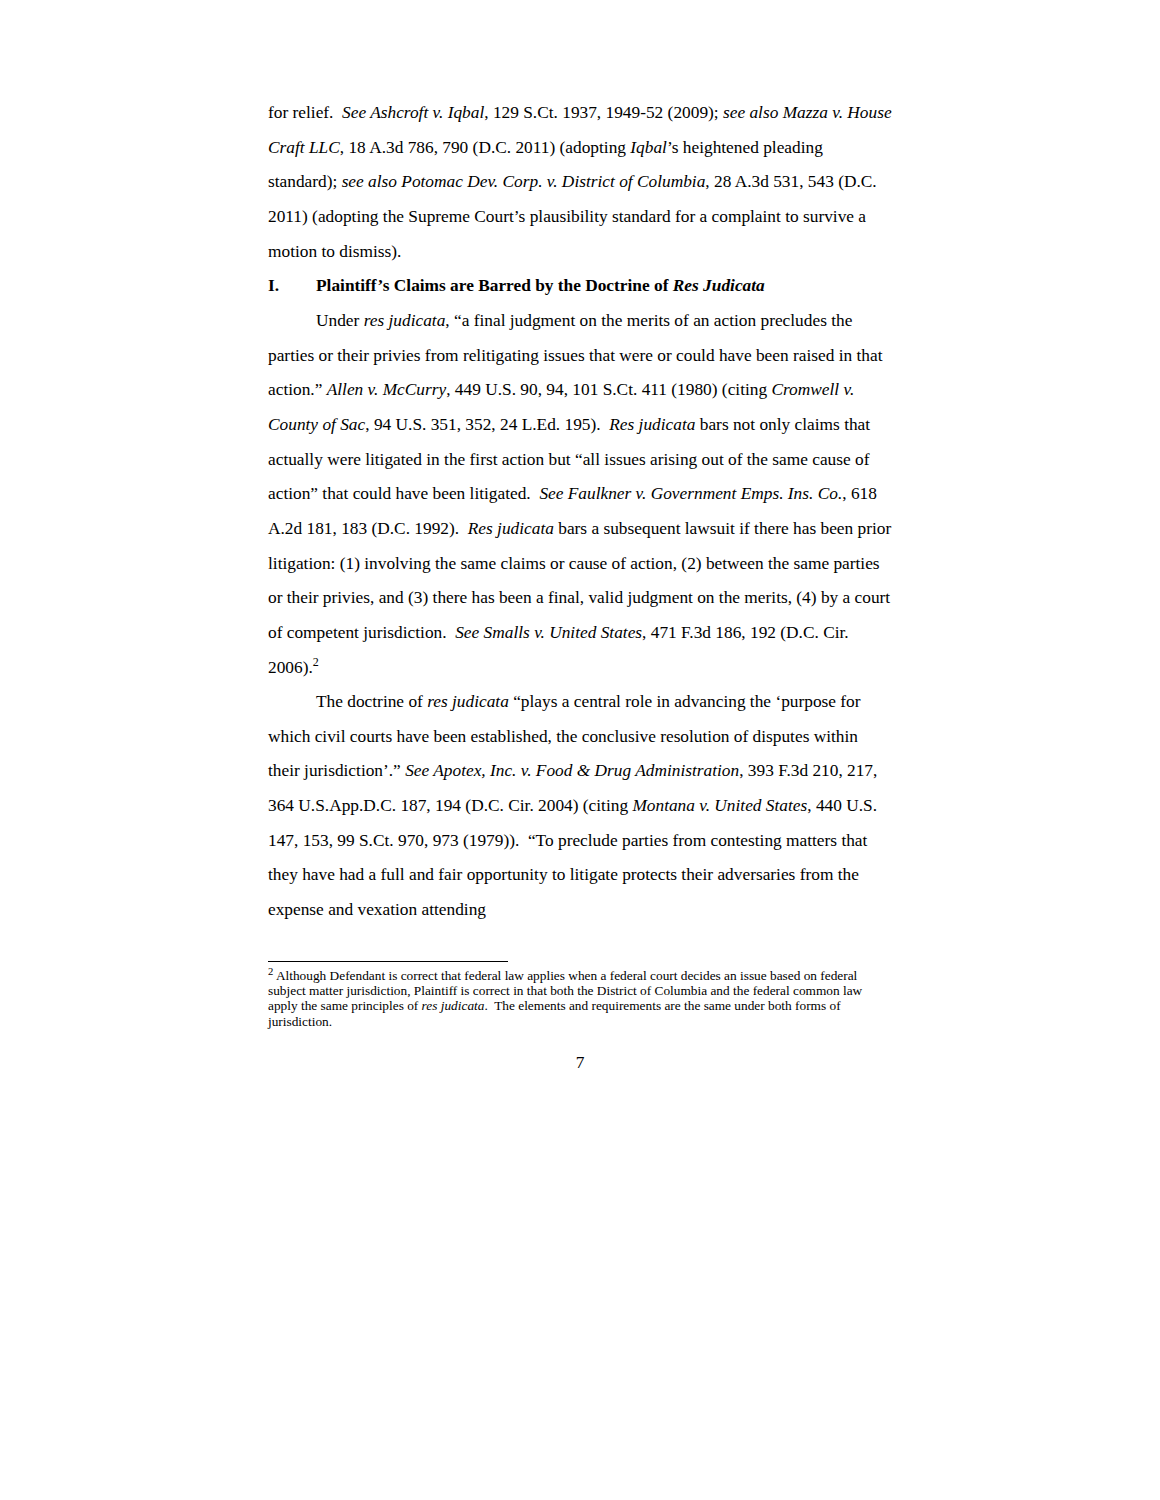for relief. See Ashcroft v. Iqbal, 129 S.Ct. 1937, 1949-52 (2009); see also Mazza v. House Craft LLC, 18 A.3d 786, 790 (D.C. 2011) (adopting Iqbal’s heightened pleading standard); see also Potomac Dev. Corp. v. District of Columbia, 28 A.3d 531, 543 (D.C. 2011) (adopting the Supreme Court’s plausibility standard for a complaint to survive a motion to dismiss).
I. Plaintiff’s Claims are Barred by the Doctrine of Res Judicata
Under res judicata, “a final judgment on the merits of an action precludes the parties or their privies from relitigating issues that were or could have been raised in that action.” Allen v. McCurry, 449 U.S. 90, 94, 101 S.Ct. 411 (1980) (citing Cromwell v. County of Sac, 94 U.S. 351, 352, 24 L.Ed. 195). Res judicata bars not only claims that actually were litigated in the first action but “all issues arising out of the same cause of action” that could have been litigated. See Faulkner v. Government Emps. Ins. Co., 618 A.2d 181, 183 (D.C. 1992). Res judicata bars a subsequent lawsuit if there has been prior litigation: (1) involving the same claims or cause of action, (2) between the same parties or their privies, and (3) there has been a final, valid judgment on the merits, (4) by a court of competent jurisdiction. See Smalls v. United States, 471 F.3d 186, 192 (D.C. Cir. 2006).2
The doctrine of res judicata “plays a central role in advancing the ‘purpose for which civil courts have been established, the conclusive resolution of disputes within their jurisdiction’.” See Apotex, Inc. v. Food & Drug Administration, 393 F.3d 210, 217, 364 U.S.App.D.C. 187, 194 (D.C. Cir. 2004) (citing Montana v. United States, 440 U.S. 147, 153, 99 S.Ct. 970, 973 (1979)). “To preclude parties from contesting matters that they have had a full and fair opportunity to litigate protects their adversaries from the expense and vexation attending
2 Although Defendant is correct that federal law applies when a federal court decides an issue based on federal subject matter jurisdiction, Plaintiff is correct in that both the District of Columbia and the federal common law apply the same principles of res judicata. The elements and requirements are the same under both forms of jurisdiction.
7